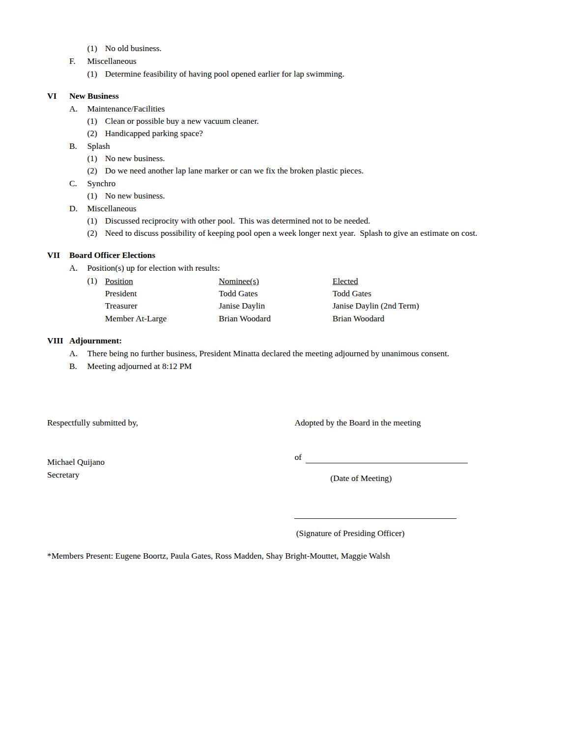(1) No old business.
F. Miscellaneous
(1) Determine feasibility of having pool opened earlier for lap swimming.
VI
New Business
A. Maintenance/Facilities
(1) Clean or possible buy a new vacuum cleaner.
(2) Handicapped parking space?
B. Splash
(1) No new business.
(2) Do we need another lap lane marker or can we fix the broken plastic pieces.
C. Synchro
(1) No new business.
D. Miscellaneous
(1) Discussed reciprocity with other pool. This was determined not to be needed.
(2) Need to discuss possibility of keeping pool open a week longer next year. Splash to give an estimate on cost.
VII
Board Officer Elections
A. Position(s) up for election with results:
(1)
| Position | Nominee(s) | Elected |
| President | Todd Gates | Todd Gates |
| Treasurer | Janise Daylin | Janise Daylin (2nd Term) |
| Member At-Large | Brian Woodard | Brian Woodard |
VIII
Adjournment:
A. There being no further business, President Minatta declared the meeting adjourned by unanimous consent.
B. Meeting adjourned at 8:12 PM
Respectfully submitted by,
Michael Quijano
Secretary
Adopted by the Board in the meeting
of
(Date of Meeting)
(Signature of Presiding Officer)
*Members Present: Eugene Boortz, Paula Gates, Ross Madden, Shay Bright-Mouttet, Maggie Walsh